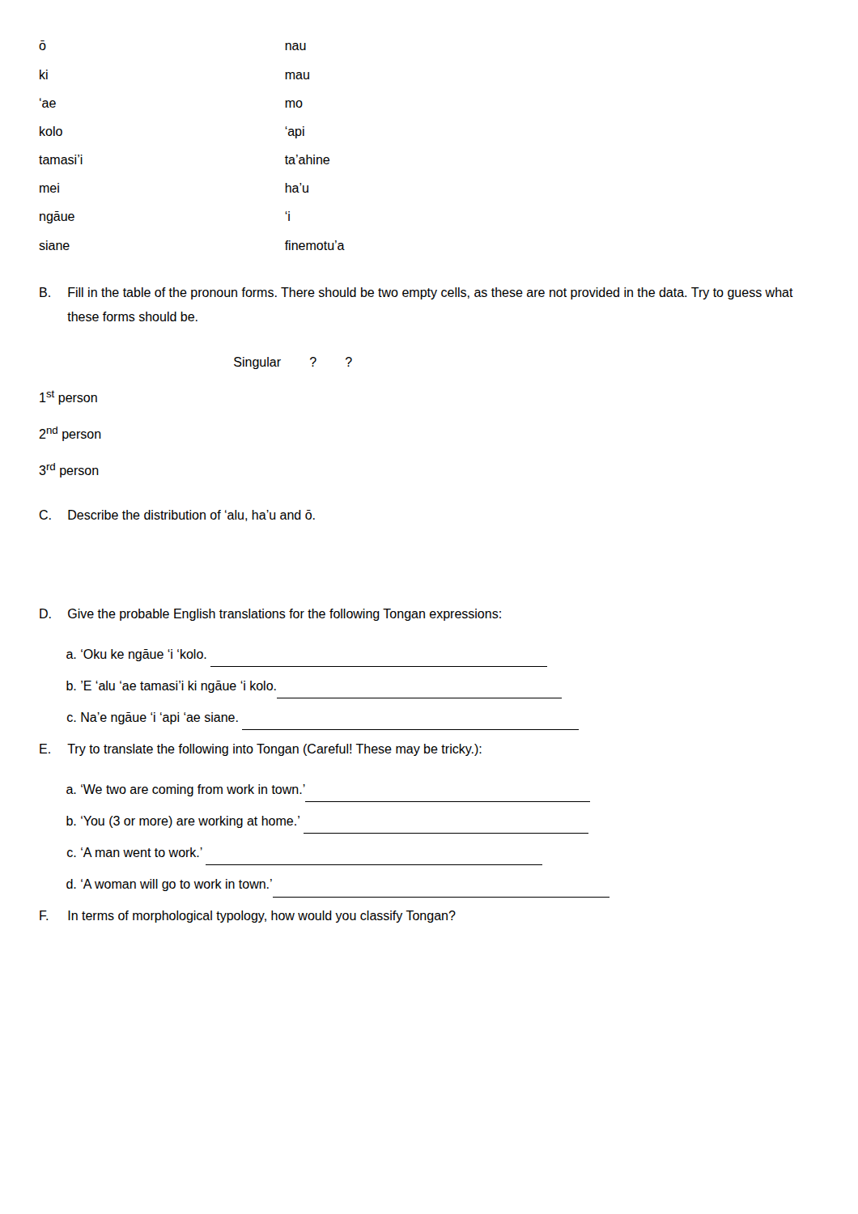| ō | nau |
| ki | mau |
| ‘ae | mo |
| kolo | ‘api |
| tamasi’i | ta’ahine |
| mei | ha’u |
| ngāue | ‘i |
| siane | finemotu’a |
B. Fill in the table of the pronoun forms. There should be two empty cells, as these are not provided in the data. Try to guess what these forms should be.
| | Singular | ? | ? |
| --- | --- | --- | --- |
| 1 st person | | | |
| 2 nd person | | | |
| 3 rd person | | | |
C. Describe the distribution of ‘alu, ha’u and ō.
D. Give the probable English translations for the following Tongan expressions:
‘Oku ke ngāue ‘i ‘kolo.
’E ‘alu ‘ae tamasi’i ki ngāue ‘i kolo.
Na’e ngāue ‘i ‘api ‘ae siane.
E. Try to translate the following into Tongan (Careful! These may be tricky.):
‘We two are coming from work in town.’
‘You (3 or more) are working at home.’
‘A man went to work.’
‘A woman will go to work in town.’
F. In terms of morphological typology, how would you classify Tongan?